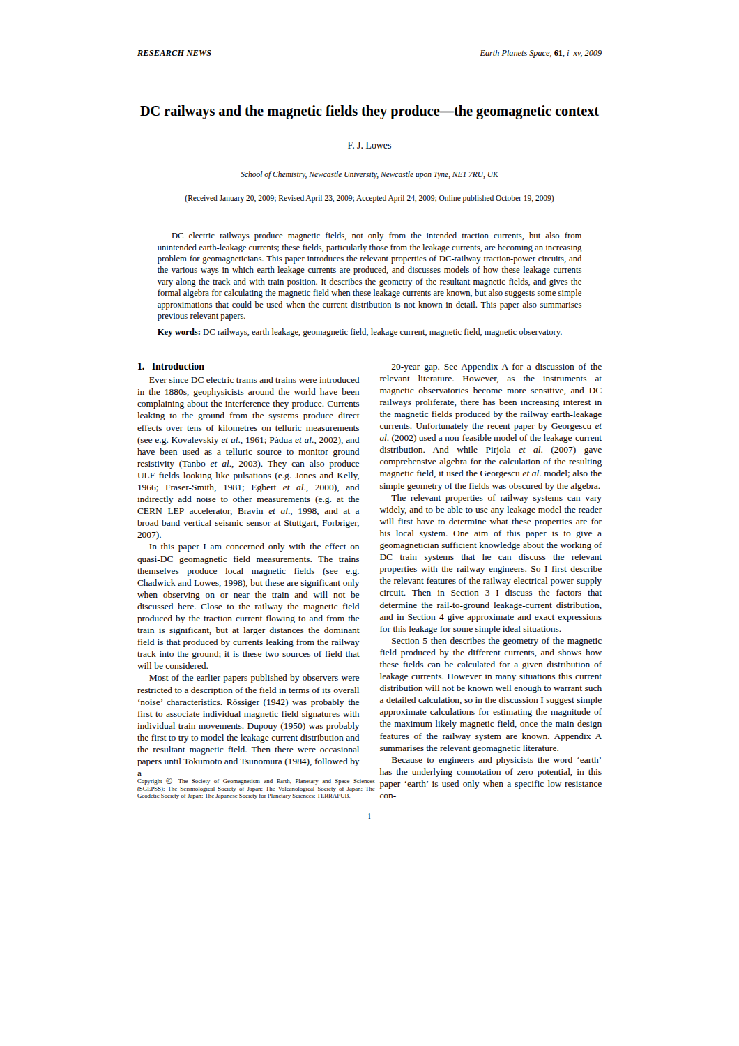RESEARCH NEWS Earth Planets Space, 61, i–xv, 2009
DC railways and the magnetic fields they produce—the geomagnetic context
F. J. Lowes
School of Chemistry, Newcastle University, Newcastle upon Tyne, NE1 7RU, UK
(Received January 20, 2009; Revised April 23, 2009; Accepted April 24, 2009; Online published October 19, 2009)
DC electric railways produce magnetic fields, not only from the intended traction currents, but also from unintended earth-leakage currents; these fields, particularly those from the leakage currents, are becoming an increasing problem for geomagneticians. This paper introduces the relevant properties of DC-railway traction-power circuits, and the various ways in which earth-leakage currents are produced, and discusses models of how these leakage currents vary along the track and with train position. It describes the geometry of the resultant magnetic fields, and gives the formal algebra for calculating the magnetic field when these leakage currents are known, but also suggests some simple approximations that could be used when the current distribution is not known in detail. This paper also summarises previous relevant papers.
Key words: DC railways, earth leakage, geomagnetic field, leakage current, magnetic field, magnetic observatory.
1. Introduction
Ever since DC electric trams and trains were introduced in the 1880s, geophysicists around the world have been complaining about the interference they produce. Currents leaking to the ground from the systems produce direct effects over tens of kilometres on telluric measurements (see e.g. Kovalevskiy et al., 1961; Pádua et al., 2002), and have been used as a telluric source to monitor ground resistivity (Tanbo et al., 2003). They can also produce ULF fields looking like pulsations (e.g. Jones and Kelly, 1966; Fraser-Smith, 1981; Egbert et al., 2000), and indirectly add noise to other measurements (e.g. at the CERN LEP accelerator, Bravin et al., 1998, and at a broad-band vertical seismic sensor at Stuttgart, Forbriger, 2007).
In this paper I am concerned only with the effect on quasi-DC geomagnetic field measurements. The trains themselves produce local magnetic fields (see e.g. Chadwick and Lowes, 1998), but these are significant only when observing on or near the train and will not be discussed here. Close to the railway the magnetic field produced by the traction current flowing to and from the train is significant, but at larger distances the dominant field is that produced by currents leaking from the railway track into the ground; it is these two sources of field that will be considered.
Most of the earlier papers published by observers were restricted to a description of the field in terms of its overall ‘noise’ characteristics. Rössiger (1942) was probably the first to associate individual magnetic field signatures with individual train movements. Dupouy (1950) was probably the first to try to model the leakage current distribution and the resultant magnetic field. Then there were occasional papers until Tokumoto and Tsunomura (1984), followed by a
20-year gap. See Appendix A for a discussion of the relevant literature. However, as the instruments at magnetic observatories become more sensitive, and DC railways proliferate, there has been increasing interest in the magnetic fields produced by the railway earth-leakage currents. Unfortunately the recent paper by Georgescu et al. (2002) used a non-feasible model of the leakage-current distribution. And while Pirjola et al. (2007) gave comprehensive algebra for the calculation of the resulting magnetic field, it used the Georgescu et al. model; also the simple geometry of the fields was obscured by the algebra.
The relevant properties of railway systems can vary widely, and to be able to use any leakage model the reader will first have to determine what these properties are for his local system. One aim of this paper is to give a geomagnetician sufficient knowledge about the working of DC train systems that he can discuss the relevant properties with the railway engineers. So I first describe the relevant features of the railway electrical power-supply circuit. Then in Section 3 I discuss the factors that determine the rail-to-ground leakage-current distribution, and in Section 4 give approximate and exact expressions for this leakage for some simple ideal situations.
Section 5 then describes the geometry of the magnetic field produced by the different currents, and shows how these fields can be calculated for a given distribution of leakage currents. However in many situations this current distribution will not be known well enough to warrant such a detailed calculation, so in the discussion I suggest simple approximate calculations for estimating the magnitude of the maximum likely magnetic field, once the main design features of the railway system are known. Appendix A summarises the relevant geomagnetic literature.
Because to engineers and physicists the word ‘earth’ has the underlying connotation of zero potential, in this paper ‘earth’ is used only when a specific low-resistance con-
Copyright Ⓒ The Society of Geomagnetism and Earth, Planetary and Space Sciences (SGEPSS); The Seismological Society of Japan; The Volcanological Society of Japan; The Geodetic Society of Japan; The Japanese Society for Planetary Sciences; TERRAPUB.
i